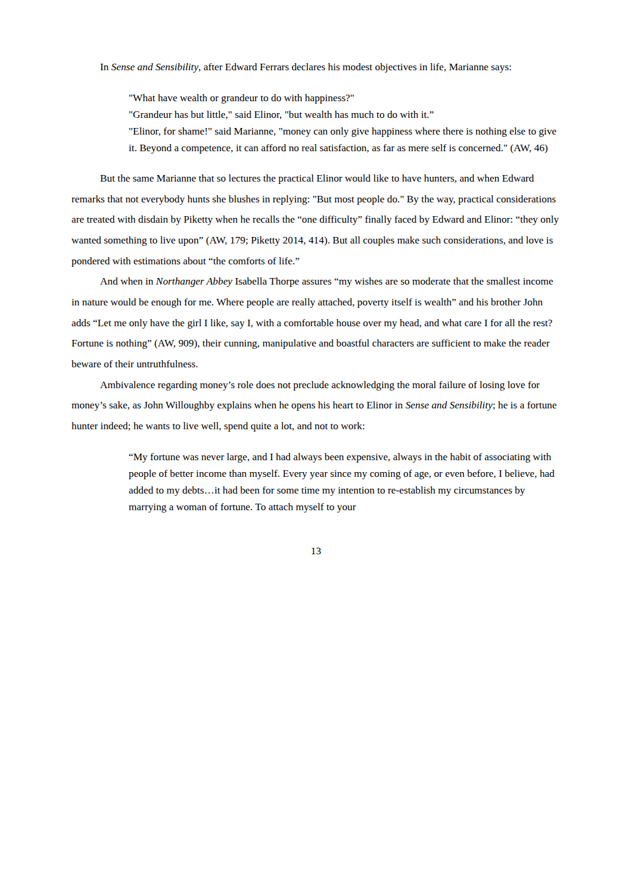In Sense and Sensibility, after Edward Ferrars declares his modest objectives in life, Marianne says:
"What have wealth or grandeur to do with happiness?"
"Grandeur has but little," said Elinor, "but wealth has much to do with it.”
"Elinor, for shame!" said Marianne, "money can only give happiness where there is nothing else to give it. Beyond a competence, it can afford no real satisfaction, as far as mere self is concerned." (AW, 46)
But the same Marianne that so lectures the practical Elinor would like to have hunters, and when Edward remarks that not everybody hunts she blushes in replying: "But most people do." By the way, practical considerations are treated with disdain by Piketty when he recalls the “one difficulty” finally faced by Edward and Elinor: “they only wanted something to live upon” (AW, 179; Piketty 2014, 414). But all couples make such considerations, and love is pondered with estimations about “the comforts of life.”
And when in Northanger Abbey Isabella Thorpe assures “my wishes are so moderate that the smallest income in nature would be enough for me. Where people are really attached, poverty itself is wealth” and his brother John adds “Let me only have the girl I like, say I, with a comfortable house over my head, and what care I for all the rest? Fortune is nothing” (AW, 909), their cunning, manipulative and boastful characters are sufficient to make the reader beware of their untruthfulness.
Ambivalence regarding money’s role does not preclude acknowledging the moral failure of losing love for money’s sake, as John Willoughby explains when he opens his heart to Elinor in Sense and Sensibility; he is a fortune hunter indeed; he wants to live well, spend quite a lot, and not to work:
“My fortune was never large, and I had always been expensive, always in the habit of associating with people of better income than myself. Every year since my coming of age, or even before, I believe, had added to my debts…it had been for some time my intention to re-establish my circumstances by marrying a woman of fortune. To attach myself to your
13